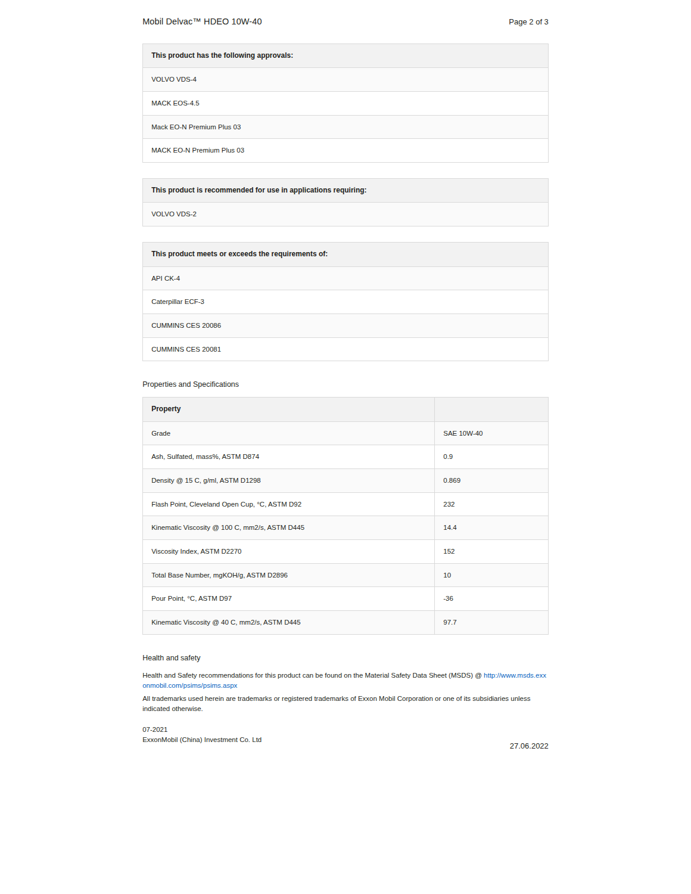Mobil Delvac™ HDEO 10W-40
Page 2 of 3
| This product has the following approvals: |
| --- |
| VOLVO VDS-4 |
| MACK EOS-4.5 |
| Mack EO-N Premium Plus 03 |
| MACK EO-N Premium Plus 03 |
| This product is recommended for use in applications requiring: |
| --- |
| VOLVO VDS-2 |
| This product meets or exceeds the requirements of: |
| --- |
| API CK-4 |
| Caterpillar ECF-3 |
| CUMMINS CES 20086 |
| CUMMINS CES 20081 |
Properties and Specifications
| Property | |
| --- | --- |
| Grade | SAE 10W-40 |
| Ash, Sulfated, mass%, ASTM D874 | 0.9 |
| Density @ 15 C, g/ml, ASTM D1298 | 0.869 |
| Flash Point, Cleveland Open Cup, °C, ASTM D92 | 232 |
| Kinematic Viscosity @ 100 C, mm2/s, ASTM D445 | 14.4 |
| Viscosity Index, ASTM D2270 | 152 |
| Total Base Number, mgKOH/g, ASTM D2896 | 10 |
| Pour Point, °C, ASTM D97 | -36 |
| Kinematic Viscosity @ 40 C, mm2/s, ASTM D445 | 97.7 |
Health and safety
Health and Safety recommendations for this product can be found on the Material Safety Data Sheet (MSDS) @ http://www.msds.exxonmobil.com/psims/psims.aspx
All trademarks used herein are trademarks or registered trademarks of Exxon Mobil Corporation or one of its subsidiaries unless indicated otherwise.
07-2021
ExxonMobil (China) Investment Co. Ltd
27.06.2022